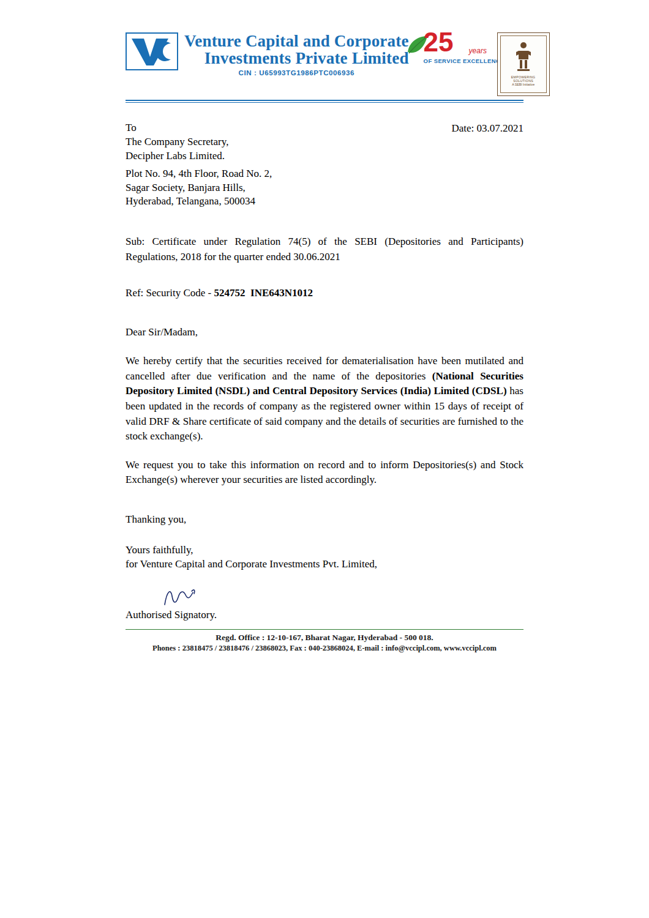Venture Capital and Corporate
Investments Private Limited
CIN : U65993TG1986PTC006936
25
years
OF SERVICE EXCELLENCE
EMPOWERING SOLUTIONS
A SEBI Initiative
To
The Company Secretary,
Decipher Labs Limited.
Plot No. 94, 4th Floor, Road No. 2,
Sagar Society, Banjara Hills,
Hyderabad, Telangana, 500034
Date: 03.07.2021
Sub: Certificate under Regulation 74(5) of the SEBI (Depositories and Participants) Regulations, 2018 for the quarter ended 30.06.2021
Ref: Security Code - 524752 INE643N1012
Dear Sir/Madam,
We hereby certify that the securities received for dematerialisation have been mutilated and cancelled after due verification and the name of the depositories (National Securities Depository Limited (NSDL) and Central Depository Services (India) Limited (CDSL) has been updated in the records of company as the registered owner within 15 days of receipt of valid DRF & Share certificate of said company and the details of securities are furnished to the stock exchange(s).
We request you to take this information on record and to inform Depositories(s) and Stock Exchange(s) wherever your securities are listed accordingly.
Thanking you,
Yours faithfully,
for Venture Capital and Corporate Investments Pvt. Limited,
Authorised Signatory.
Regd. Office : 12-10-167, Bharat Nagar, Hyderabad - 500 018.
Phones : 23818475 / 23818476 / 23868023, Fax : 040-23868024, E-mail : info@vccipl.com, www.vccipl.com